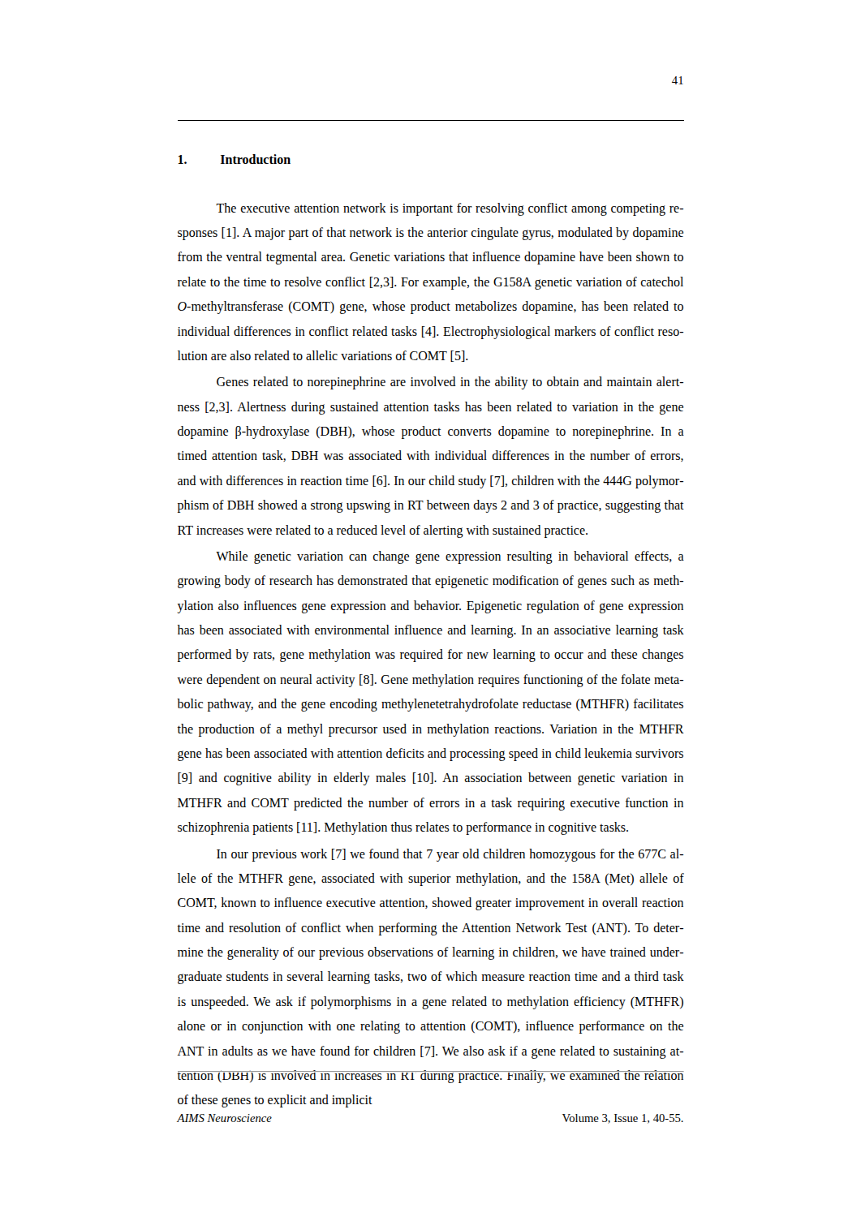41
1. Introduction
The executive attention network is important for resolving conflict among competing responses [1]. A major part of that network is the anterior cingulate gyrus, modulated by dopamine from the ventral tegmental area. Genetic variations that influence dopamine have been shown to relate to the time to resolve conflict [2,3]. For example, the G158A genetic variation of catechol O-methyltransferase (COMT) gene, whose product metabolizes dopamine, has been related to individual differences in conflict related tasks [4]. Electrophysiological markers of conflict resolution are also related to allelic variations of COMT [5].
Genes related to norepinephrine are involved in the ability to obtain and maintain alertness [2,3]. Alertness during sustained attention tasks has been related to variation in the gene dopamine β-hydroxylase (DBH), whose product converts dopamine to norepinephrine. In a timed attention task, DBH was associated with individual differences in the number of errors, and with differences in reaction time [6]. In our child study [7], children with the 444G polymorphism of DBH showed a strong upswing in RT between days 2 and 3 of practice, suggesting that RT increases were related to a reduced level of alerting with sustained practice.
While genetic variation can change gene expression resulting in behavioral effects, a growing body of research has demonstrated that epigenetic modification of genes such as methylation also influences gene expression and behavior. Epigenetic regulation of gene expression has been associated with environmental influence and learning. In an associative learning task performed by rats, gene methylation was required for new learning to occur and these changes were dependent on neural activity [8]. Gene methylation requires functioning of the folate metabolic pathway, and the gene encoding methylenetetrahydrofolate reductase (MTHFR) facilitates the production of a methyl precursor used in methylation reactions. Variation in the MTHFR gene has been associated with attention deficits and processing speed in child leukemia survivors [9] and cognitive ability in elderly males [10]. An association between genetic variation in MTHFR and COMT predicted the number of errors in a task requiring executive function in schizophrenia patients [11]. Methylation thus relates to performance in cognitive tasks.
In our previous work [7] we found that 7 year old children homozygous for the 677C allele of the MTHFR gene, associated with superior methylation, and the 158A (Met) allele of COMT, known to influence executive attention, showed greater improvement in overall reaction time and resolution of conflict when performing the Attention Network Test (ANT). To determine the generality of our previous observations of learning in children, we have trained undergraduate students in several learning tasks, two of which measure reaction time and a third task is unspeeded. We ask if polymorphisms in a gene related to methylation efficiency (MTHFR) alone or in conjunction with one relating to attention (COMT), influence performance on the ANT in adults as we have found for children [7]. We also ask if a gene related to sustaining attention (DBH) is involved in increases in RT during practice. Finally, we examined the relation of these genes to explicit and implicit
AIMS Neuroscience Volume 3, Issue 1, 40-55.